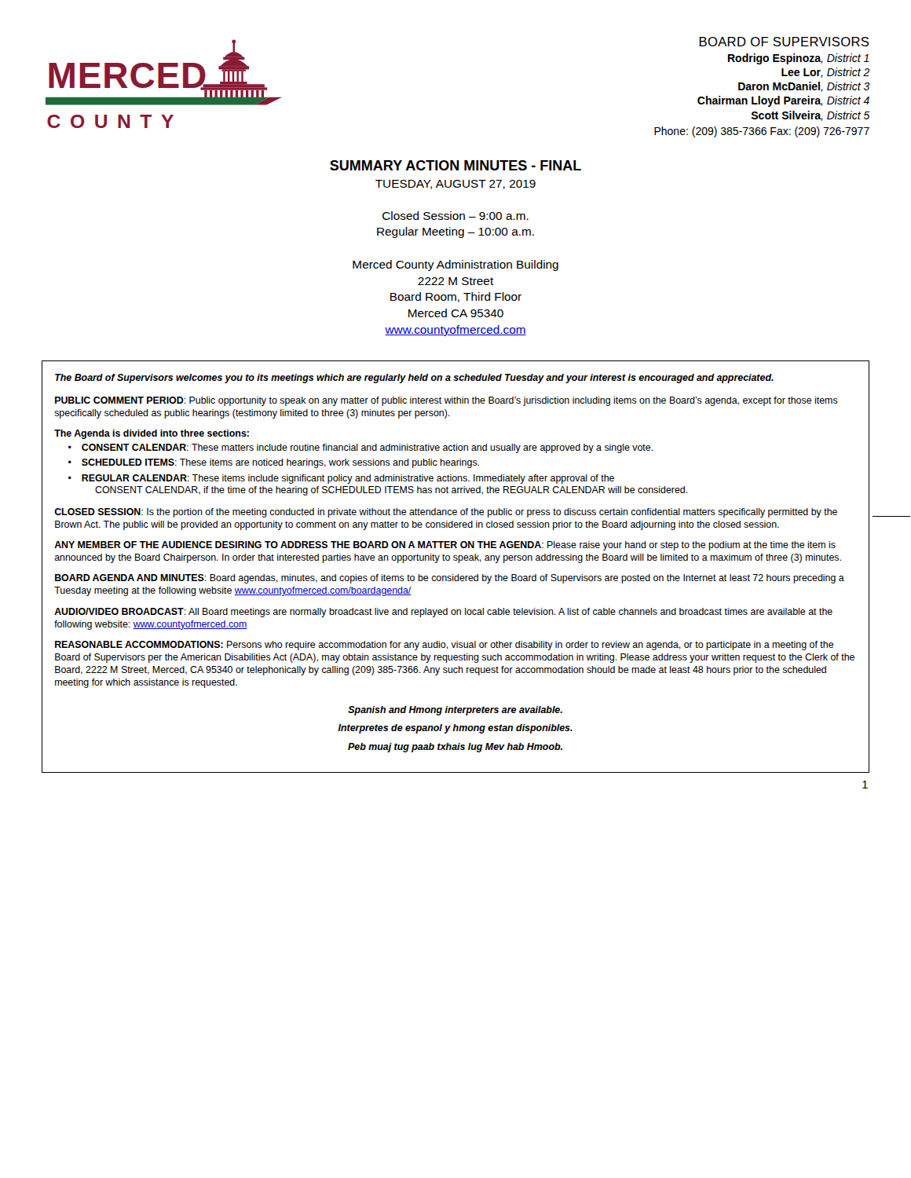MERCED COUNTY
BOARD OF SUPERVISORS
Rodrigo Espinoza, District 1
Lee Lor, District 2
Daron McDaniel, District 3
Chairman Lloyd Pareira, District 4
Scott Silveira, District 5
Phone: (209) 385-7366 Fax: (209) 726-7977
SUMMARY ACTION MINUTES - FINAL
TUESDAY, AUGUST 27, 2019
Closed Session – 9:00 a.m.
Regular Meeting – 10:00 a.m.
Merced County Administration Building
2222 M Street
Board Room, Third Floor
Merced CA 95340
www.countyofmerced.com
The Board of Supervisors welcomes you to its meetings which are regularly held on a scheduled Tuesday and your interest is encouraged and appreciated.
PUBLIC COMMENT PERIOD: Public opportunity to speak on any matter of public interest within the Board’s jurisdiction including items on the Board’s agenda, except for those items specifically scheduled as public hearings (testimony limited to three (3) minutes per person).
The Agenda is divided into three sections:
•CONSENT CALENDAR: These matters include routine financial and administrative action and usually are approved by a single vote.
•SCHEDULED ITEMS: These items are noticed hearings, work sessions and public hearings.
•REGULAR CALENDAR: These items include significant policy and administrative actions. Immediately after approval of the CONSENT CALENDAR, if the time of the hearing of SCHEDULED ITEMS has not arrived, the REGUALR CALENDAR will be considered.
CLOSED SESSION: Is the portion of the meeting conducted in private without the attendance of the public or press to discuss certain confidential matters specifically permitted by the Brown Act. The public will be provided an opportunity to comment on any matter to be considered in closed session prior to the Board adjourning into the closed session.
ANY MEMBER OF THE AUDIENCE DESIRING TO ADDRESS THE BOARD ON A MATTER ON THE AGENDA: Please raise your hand or step to the podium at the time the item is announced by the Board Chairperson. In order that interested parties have an opportunity to speak, any person addressing the Board will be limited to a maximum of three (3) minutes.
BOARD AGENDA AND MINUTES: Board agendas, minutes, and copies of items to be considered by the Board of Supervisors are posted on the Internet at least 72 hours preceding a Tuesday meeting at the following website www.countyofmerced.com/boardagenda/
AUDIO/VIDEO BROADCAST: All Board meetings are normally broadcast live and replayed on local cable television. A list of cable channels and broadcast times are available at the following website: www.countyofmerced.com
REASONABLE ACCOMMODATIONS: Persons who require accommodation for any audio, visual or other disability in order to review an agenda, or to participate in a meeting of the Board of Supervisors per the American Disabilities Act (ADA), may obtain assistance by requesting such accommodation in writing. Please address your written request to the Clerk of the Board, 2222 M Street, Merced, CA 95340 or telephonically by calling (209) 385-7366. Any such request for accommodation should be made at least 48 hours prior to the scheduled meeting for which assistance is requested.
Spanish and Hmong interpreters are available.
Interpretes de espanol y hmong estan disponibles.
Peb muaj tug paab txhais lug Mev hab Hmoob.
1